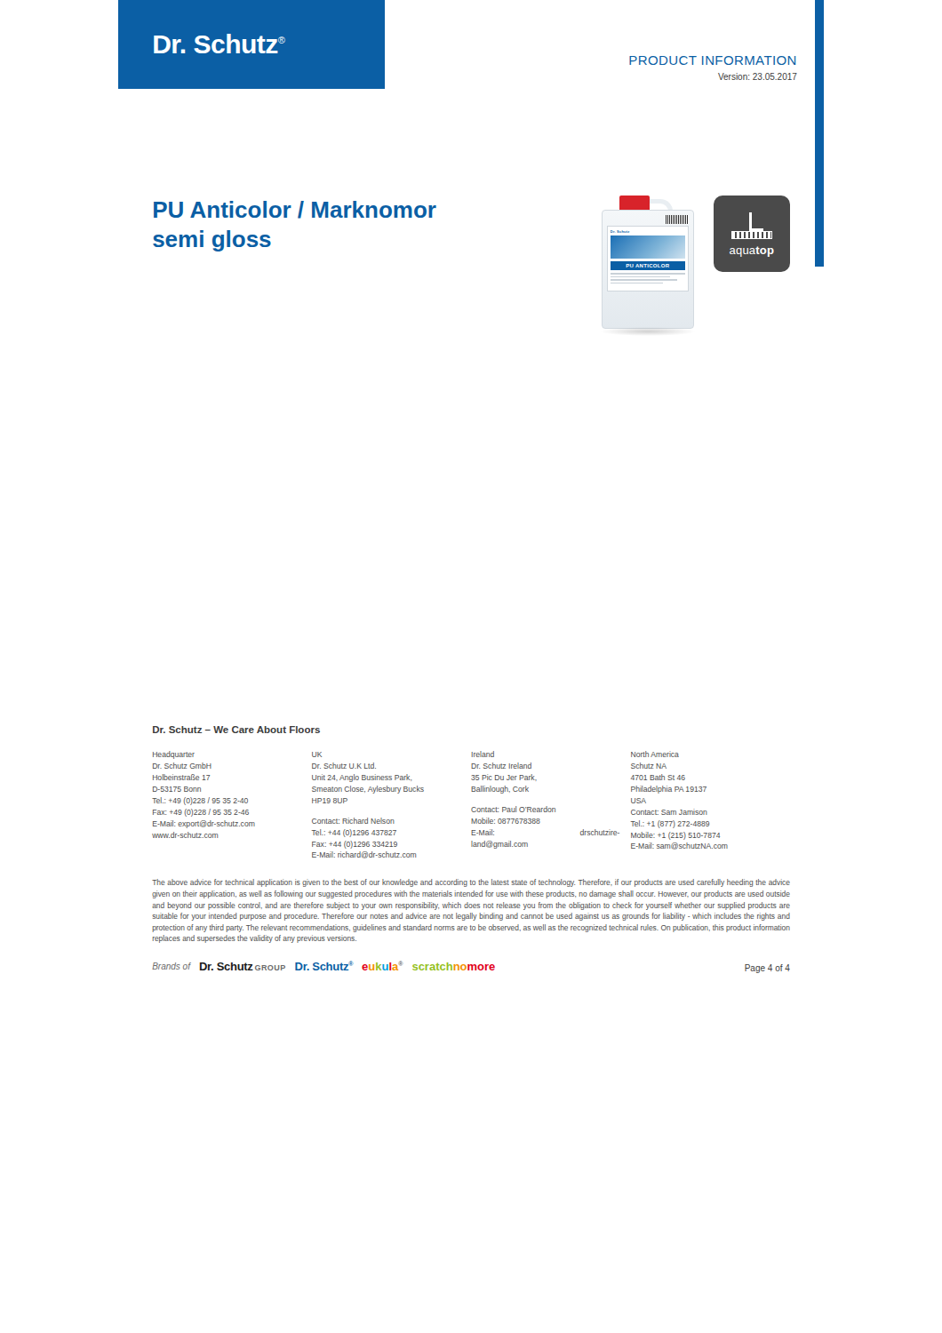Dr. Schutz®
PRODUCT INFORMATION
Version: 23.05.2017
Dr. Schutz
PU ANTICOLOR
aquatop
PU Anticolor / Marknomor
semi gloss
Dr. Schutz – We Care About Floors
Headquarter
Dr. Schutz GmbH
Holbeinstraße 17
D-53175 Bonn
Tel.: +49 (0)228 / 95 35 2-40
Fax: +49 (0)228 / 95 35 2-46
E-Mail: export@dr-schutz.com
www.dr-schutz.com
UK
Dr. Schutz U.K Ltd.
Unit 24, Anglo Business Park,
Smeaton Close, Aylesbury Bucks
HP19 8UP
Contact: Richard Nelson
Tel.: +44 (0)1296 437827
Fax: +44 (0)1296 334219
E-Mail: richard@dr-schutz.com
Ireland
Dr. Schutz Ireland
35 Pic Du Jer Park,
Ballinlough, Cork
Contact: Paul O’Reardon
Mobile: 0877678388
E-Mail: drschutzire-
land@gmail.com
North America
Schutz NA
4701 Bath St 46
Philadelphia PA 19137
USA
Contact: Sam Jamison
Tel.: +1 (877) 272-4889
Mobile: +1 (215) 510-7874
E-Mail: sam@schutzNA.com
The above advice for technical application is given to the best of our knowledge and according to the latest state of technology. Therefore, if our products are used carefully heeding the advice given on their application, as well as following our suggested procedures with the materials intended for use with these products, no damage shall occur. However, our products are used outside and beyond our possible control, and are therefore subject to your own responsibility, which does not release you from the obligation to check for yourself whether our supplied products are suitable for your intended purpose and procedure. Therefore our notes and advice are not legally binding and cannot be used against us as grounds for liability - which includes the rights and protection of any third party. The relevant recommendations, guidelines and standard norms are to be observed, as well as the recognized technical rules. On publication, this product information replaces and supersedes the validity of any previous versions.
Brands of Dr. SchutzGROUP Dr. Schutz® eukula® scratch no more
Page 4 of 4